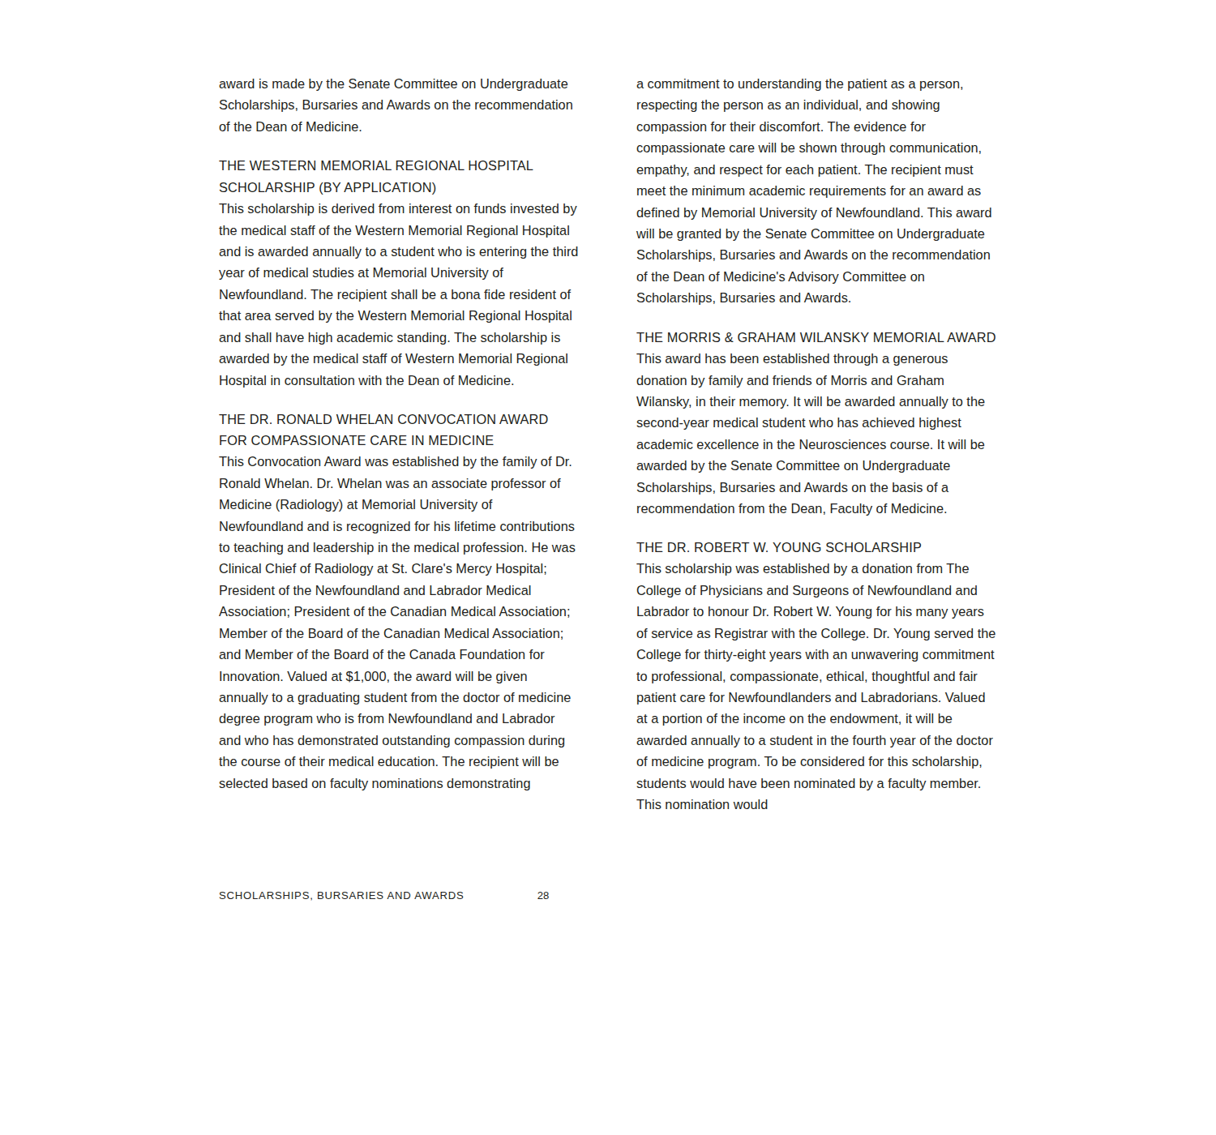award is made by the Senate Committee on Undergraduate Scholarships, Bursaries and Awards on the recommendation of the Dean of Medicine.
THE WESTERN MEMORIAL REGIONAL HOSPITAL SCHOLARSHIP (BY APPLICATION)
This scholarship is derived from interest on funds invested by the medical staff of the Western Memorial Regional Hospital and is awarded annually to a student who is entering the third year of medical studies at Memorial University of Newfoundland. The recipient shall be a bona fide resident of that area served by the Western Memorial Regional Hospital and shall have high academic standing. The scholarship is awarded by the medical staff of Western Memorial Regional Hospital in consultation with the Dean of Medicine.
THE DR. RONALD WHELAN CONVOCATION AWARD FOR COMPASSIONATE CARE IN MEDICINE
This Convocation Award was established by the family of Dr. Ronald Whelan. Dr. Whelan was an associate professor of Medicine (Radiology) at Memorial University of Newfoundland and is recognized for his lifetime contributions to teaching and leadership in the medical profession. He was Clinical Chief of Radiology at St. Clare's Mercy Hospital; President of the Newfoundland and Labrador Medical Association; President of the Canadian Medical Association; Member of the Board of the Canadian Medical Association; and Member of the Board of the Canada Foundation for Innovation. Valued at $1,000, the award will be given annually to a graduating student from the doctor of medicine degree program who is from Newfoundland and Labrador and who has demonstrated outstanding compassion during the course of their medical education. The recipient will be selected based on faculty nominations demonstrating
a commitment to understanding the patient as a person, respecting the person as an individual, and showing compassion for their discomfort. The evidence for compassionate care will be shown through communication, empathy, and respect for each patient. The recipient must meet the minimum academic requirements for an award as defined by Memorial University of Newfoundland. This award will be granted by the Senate Committee on Undergraduate Scholarships, Bursaries and Awards on the recommendation of the Dean of Medicine's Advisory Committee on Scholarships, Bursaries and Awards.
THE MORRIS & GRAHAM WILANSKY MEMORIAL AWARD
This award has been established through a generous donation by family and friends of Morris and Graham Wilansky, in their memory. It will be awarded annually to the second-year medical student who has achieved highest academic excellence in the Neurosciences course. It will be awarded by the Senate Committee on Undergraduate Scholarships, Bursaries and Awards on the basis of a recommendation from the Dean, Faculty of Medicine.
THE DR. ROBERT W. YOUNG SCHOLARSHIP
This scholarship was established by a donation from The College of Physicians and Surgeons of Newfoundland and Labrador to honour Dr. Robert W. Young for his many years of service as Registrar with the College. Dr. Young served the College for thirty-eight years with an unwavering commitment to professional, compassionate, ethical, thoughtful and fair patient care for Newfoundlanders and Labradorians. Valued at a portion of the income on the endowment, it will be awarded annually to a student in the fourth year of the doctor of medicine program. To be considered for this scholarship, students would have been nominated by a faculty member. This nomination would
SCHOLARSHIPS, BURSARIES AND AWARDS 28